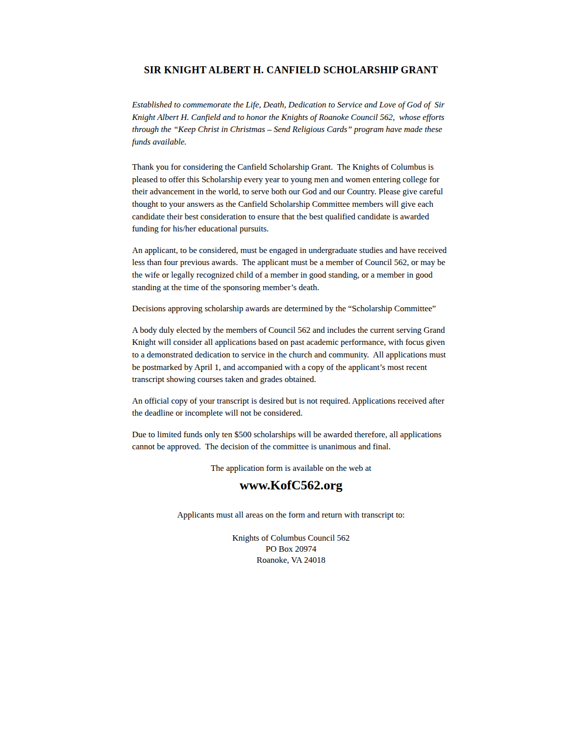SIR KNIGHT ALBERT H. CANFIELD SCHOLARSHIP GRANT
Established to commemorate the Life, Death, Dedication to Service and Love of God of Sir Knight Albert H. Canfield and to honor the Knights of Roanoke Council 562, whose efforts through the “Keep Christ in Christmas – Send Religious Cards” program have made these funds available.
Thank you for considering the Canfield Scholarship Grant. The Knights of Columbus is pleased to offer this Scholarship every year to young men and women entering college for their advancement in the world, to serve both our God and our Country. Please give careful thought to your answers as the Canfield Scholarship Committee members will give each candidate their best consideration to ensure that the best qualified candidate is awarded funding for his/her educational pursuits.
An applicant, to be considered, must be engaged in undergraduate studies and have received less than four previous awards. The applicant must be a member of Council 562, or may be the wife or legally recognized child of a member in good standing, or a member in good standing at the time of the sponsoring member’s death.
Decisions approving scholarship awards are determined by the “Scholarship Committee”
A body duly elected by the members of Council 562 and includes the current serving Grand Knight will consider all applications based on past academic performance, with focus given to a demonstrated dedication to service in the church and community. All applications must be postmarked by April 1, and accompanied with a copy of the applicant’s most recent transcript showing courses taken and grades obtained.
An official copy of your transcript is desired but is not required. Applications received after the deadline or incomplete will not be considered.
Due to limited funds only ten $500 scholarships will be awarded therefore, all applications cannot be approved. The decision of the committee is unanimous and final.
The application form is available on the web at
www.KofC562.org
Applicants must all areas on the form and return with transcript to:
Knights of Columbus Council 562
PO Box 20974
Roanoke, VA 24018